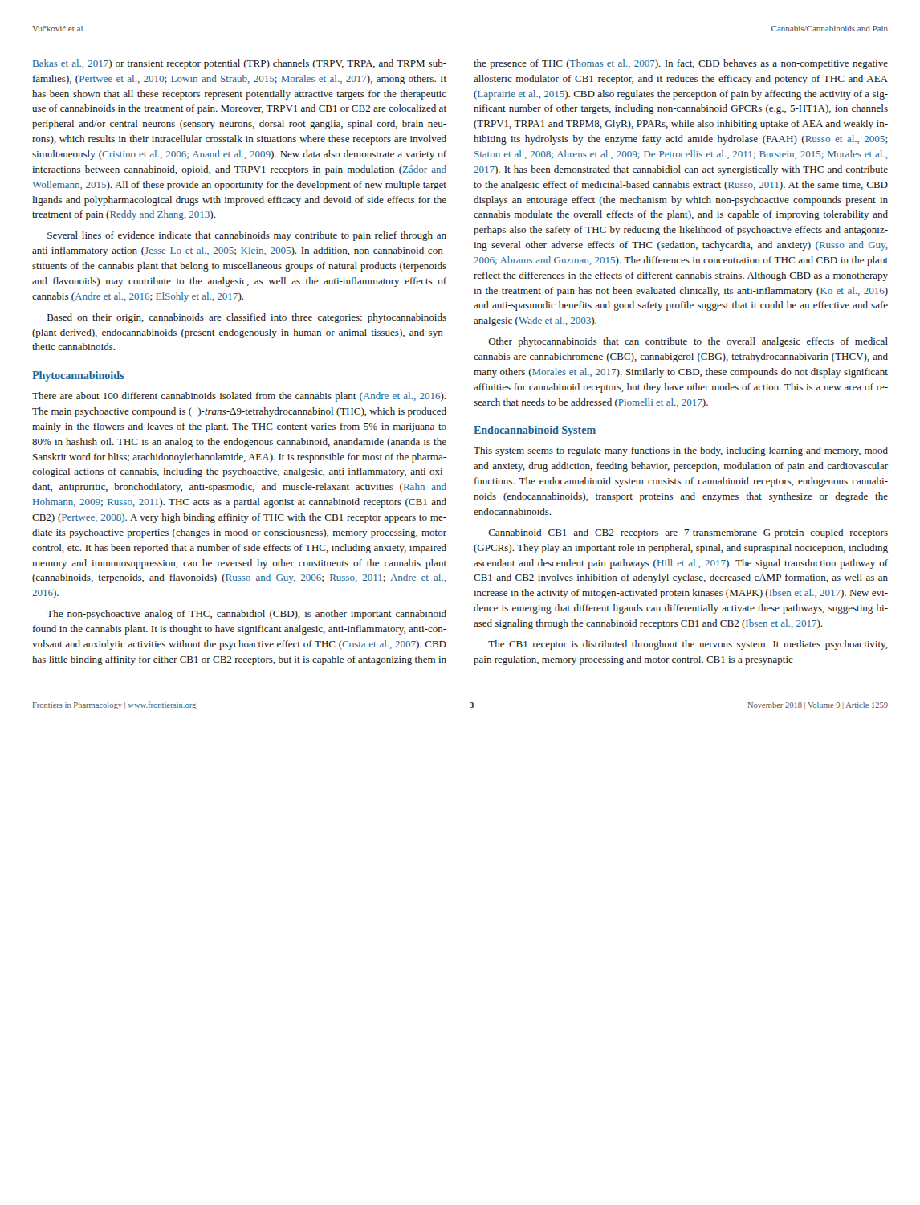Vučković et al.
Cannabis/Cannabinoids and Pain
Bakas et al., 2017) or transient receptor potential (TRP) channels (TRPV, TRPA, and TRPM subfamilies), (Pertwee et al., 2010; Lowin and Straub, 2015; Morales et al., 2017), among others. It has been shown that all these receptors represent potentially attractive targets for the therapeutic use of cannabinoids in the treatment of pain. Moreover, TRPV1 and CB1 or CB2 are colocalized at peripheral and/or central neurons (sensory neurons, dorsal root ganglia, spinal cord, brain neurons), which results in their intracellular crosstalk in situations where these receptors are involved simultaneously (Cristino et al., 2006; Anand et al., 2009). New data also demonstrate a variety of interactions between cannabinoid, opioid, and TRPV1 receptors in pain modulation (Zádor and Wollemann, 2015). All of these provide an opportunity for the development of new multiple target ligands and polypharmacological drugs with improved efficacy and devoid of side effects for the treatment of pain (Reddy and Zhang, 2013).
Several lines of evidence indicate that cannabinoids may contribute to pain relief through an anti-inflammatory action (Jesse Lo et al., 2005; Klein, 2005). In addition, non-cannabinoid constituents of the cannabis plant that belong to miscellaneous groups of natural products (terpenoids and flavonoids) may contribute to the analgesic, as well as the anti-inflammatory effects of cannabis (Andre et al., 2016; ElSohly et al., 2017).
Based on their origin, cannabinoids are classified into three categories: phytocannabinoids (plant-derived), endocannabinoids (present endogenously in human or animal tissues), and synthetic cannabinoids.
Phytocannabinoids
There are about 100 different cannabinoids isolated from the cannabis plant (Andre et al., 2016). The main psychoactive compound is (−)-trans-Δ9-tetrahydrocannabinol (THC), which is produced mainly in the flowers and leaves of the plant. The THC content varies from 5% in marijuana to 80% in hashish oil. THC is an analog to the endogenous cannabinoid, anandamide (ananda is the Sanskrit word for bliss; arachidonoylethanolamide, AEA). It is responsible for most of the pharmacological actions of cannabis, including the psychoactive, analgesic, anti-inflammatory, anti-oxidant, antipruritic, bronchodilatory, anti-spasmodic, and muscle-relaxant activities (Rahn and Hohmann, 2009; Russo, 2011). THC acts as a partial agonist at cannabinoid receptors (CB1 and CB2) (Pertwee, 2008). A very high binding affinity of THC with the CB1 receptor appears to mediate its psychoactive properties (changes in mood or consciousness), memory processing, motor control, etc. It has been reported that a number of side effects of THC, including anxiety, impaired memory and immunosuppression, can be reversed by other constituents of the cannabis plant (cannabinoids, terpenoids, and flavonoids) (Russo and Guy, 2006; Russo, 2011; Andre et al., 2016).
The non-psychoactive analog of THC, cannabidiol (CBD), is another important cannabinoid found in the cannabis plant. It is thought to have significant analgesic, anti-inflammatory, anti-convulsant and anxiolytic activities without the psychoactive effect of THC (Costa et al., 2007). CBD has little binding affinity for either CB1 or CB2 receptors, but it is capable of antagonizing them in the presence of THC (Thomas et al., 2007). In fact, CBD behaves as a non-competitive negative allosteric modulator of CB1 receptor, and it reduces the efficacy and potency of THC and AEA (Laprairie et al., 2015). CBD also regulates the perception of pain by affecting the activity of a significant number of other targets, including non-cannabinoid GPCRs (e.g., 5-HT1A), ion channels (TRPV1, TRPA1 and TRPM8, GlyR), PPARs, while also inhibiting uptake of AEA and weakly inhibiting its hydrolysis by the enzyme fatty acid amide hydrolase (FAAH) (Russo et al., 2005; Staton et al., 2008; Ahrens et al., 2009; De Petrocellis et al., 2011; Burstein, 2015; Morales et al., 2017). It has been demonstrated that cannabidiol can act synergistically with THC and contribute to the analgesic effect of medicinal-based cannabis extract (Russo, 2011). At the same time, CBD displays an entourage effect (the mechanism by which non-psychoactive compounds present in cannabis modulate the overall effects of the plant), and is capable of improving tolerability and perhaps also the safety of THC by reducing the likelihood of psychoactive effects and antagonizing several other adverse effects of THC (sedation, tachycardia, and anxiety) (Russo and Guy, 2006; Abrams and Guzman, 2015). The differences in concentration of THC and CBD in the plant reflect the differences in the effects of different cannabis strains. Although CBD as a monotherapy in the treatment of pain has not been evaluated clinically, its anti-inflammatory (Ko et al., 2016) and anti-spasmodic benefits and good safety profile suggest that it could be an effective and safe analgesic (Wade et al., 2003).
Other phytocannabinoids that can contribute to the overall analgesic effects of medical cannabis are cannabichromene (CBC), cannabigerol (CBG), tetrahydrocannabivarin (THCV), and many others (Morales et al., 2017). Similarly to CBD, these compounds do not display significant affinities for cannabinoid receptors, but they have other modes of action. This is a new area of research that needs to be addressed (Piomelli et al., 2017).
Endocannabinoid System
This system seems to regulate many functions in the body, including learning and memory, mood and anxiety, drug addiction, feeding behavior, perception, modulation of pain and cardiovascular functions. The endocannabinoid system consists of cannabinoid receptors, endogenous cannabinoids (endocannabinoids), transport proteins and enzymes that synthesize or degrade the endocannabinoids.
Cannabinoid CB1 and CB2 receptors are 7-transmembrane G-protein coupled receptors (GPCRs). They play an important role in peripheral, spinal, and supraspinal nociception, including ascendant and descendent pain pathways (Hill et al., 2017). The signal transduction pathway of CB1 and CB2 involves inhibition of adenylyl cyclase, decreased cAMP formation, as well as an increase in the activity of mitogen-activated protein kinases (MAPK) (Ibsen et al., 2017). New evidence is emerging that different ligands can differentially activate these pathways, suggesting biased signaling through the cannabinoid receptors CB1 and CB2 (Ibsen et al., 2017).
The CB1 receptor is distributed throughout the nervous system. It mediates psychoactivity, pain regulation, memory processing and motor control. CB1 is a presynaptic
Frontiers in Pharmacology | www.frontiersin.org
3
November 2018 | Volume 9 | Article 1259